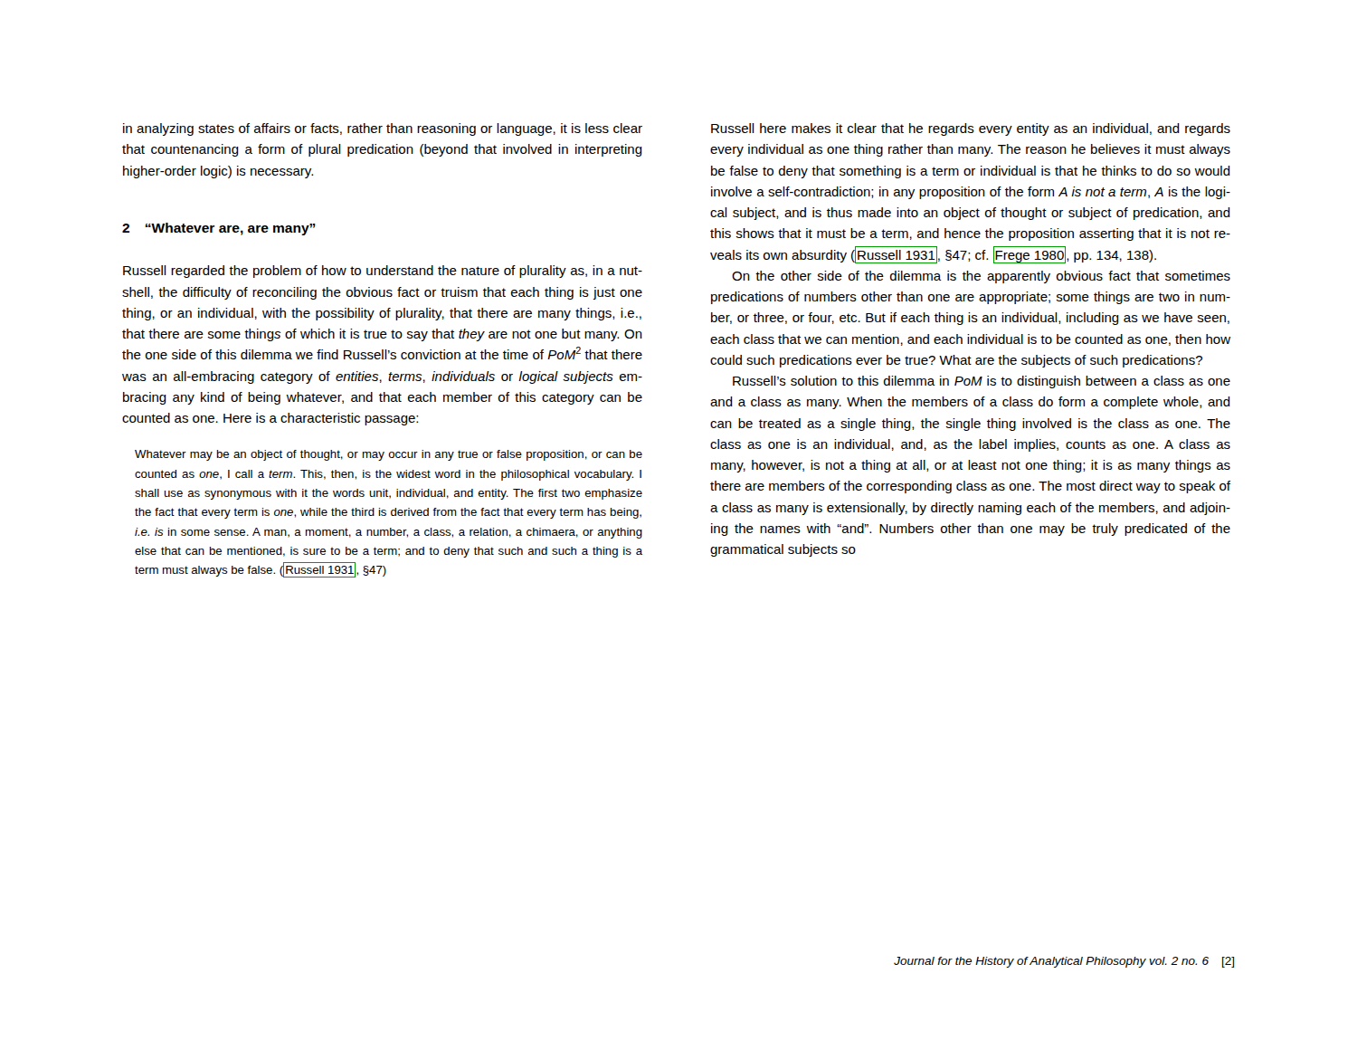in analyzing states of affairs or facts, rather than reasoning or language, it is less clear that countenancing a form of plural predication (beyond that involved in interpreting higher-order logic) is necessary.
2“Whatever are, are many”
Russell regarded the problem of how to understand the nature of plurality as, in a nutshell, the difficulty of reconciling the obvious fact or truism that each thing is just one thing, or an individual, with the possibility of plurality, that there are many things, i.e., that there are some things of which it is true to say that they are not one but many. On the one side of this dilemma we find Russell’s conviction at the time of PoM2 that there was an all-embracing category of entities, terms, individuals or logical subjects embracing any kind of being whatever, and that each member of this category can be counted as one. Here is a characteristic passage:
Whatever may be an object of thought, or may occur in any true or false proposition, or can be counted as one, I call a term. This, then, is the widest word in the philosophical vocabulary. I shall use as synonymous with it the words unit, individual, and entity. The first two emphasize the fact that every term is one, while the third is derived from the fact that every term has being, i.e. is in some sense. A man, a moment, a number, a class, a relation, a chimaera, or anything else that can be mentioned, is sure to be a term; and to deny that such and such a thing is a term must always be false. (Russell 1931, §47)
Russell here makes it clear that he regards every entity as an individual, and regards every individual as one thing rather than many. The reason he believes it must always be false to deny that something is a term or individual is that he thinks to do so would involve a self-contradiction; in any proposition of the form A is not a term, A is the logical subject, and is thus made into an object of thought or subject of predication, and this shows that it must be a term, and hence the proposition asserting that it is not reveals its own absurdity (Russell 1931, §47; cf. Frege 1980, pp. 134, 138).
On the other side of the dilemma is the apparently obvious fact that sometimes predications of numbers other than one are appropriate; some things are two in number, or three, or four, etc. But if each thing is an individual, including as we have seen, each class that we can mention, and each individual is to be counted as one, then how could such predications ever be true? What are the subjects of such predications?
Russell’s solution to this dilemma in PoM is to distinguish between a class as one and a class as many. When the members of a class do form a complete whole, and can be treated as a single thing, the single thing involved is the class as one. The class as one is an individual, and, as the label implies, counts as one. A class as many, however, is not a thing at all, or at least not one thing; it is as many things as there are members of the corresponding class as one. The most direct way to speak of a class as many is extensionally, by directly naming each of the members, and adjoining the names with “and”. Numbers other than one may be truly predicated of the grammatical subjects so
Journal for the History of Analytical Philosophy vol. 2 no. 6[2]